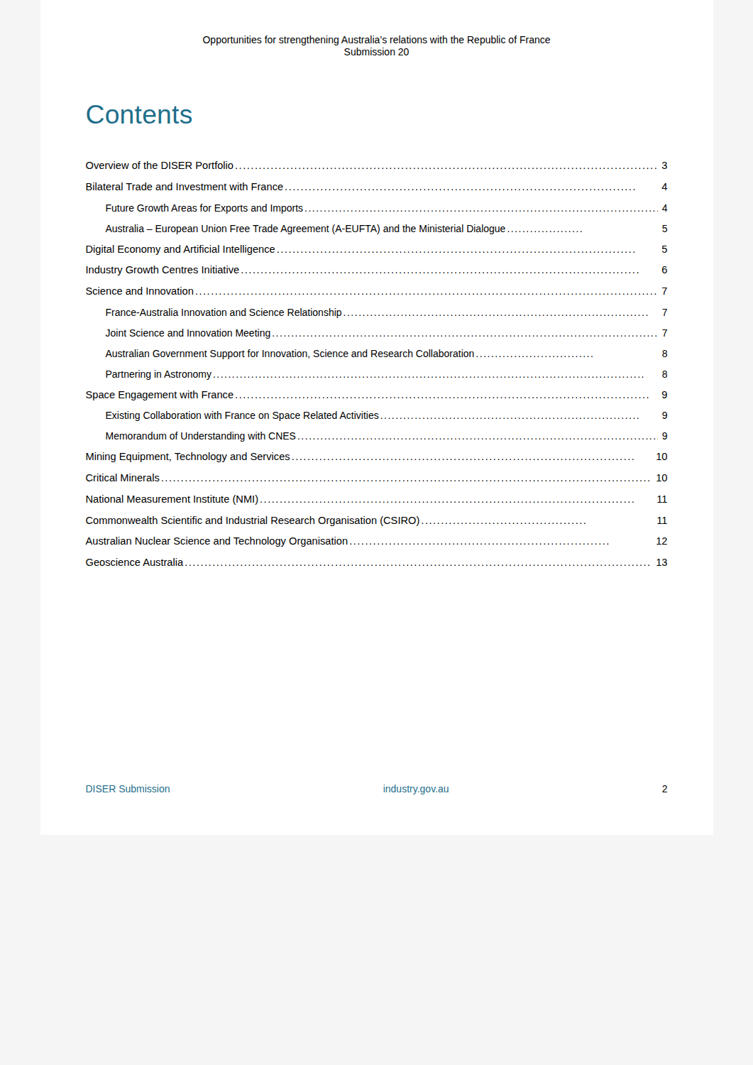Opportunities for strengthening Australia’s relations with the Republic of France Submission 20
Contents
Overview of the DISER Portfolio ........................................................................................................... 3
Bilateral Trade and Investment with France ......................................................................................... 4
Future Growth Areas for Exports and Imports ............................................................................................. 4
Australia – European Union Free Trade Agreement (A-EUFTA) and the Ministerial Dialogue .................... 5
Digital Economy and Artificial Intelligence ........................................................................................... 5
Industry Growth Centres Initiative ..................................................................................................... 6
Science and Innovation ..................................................................................................................... 7
France-Australia Innovation and Science Relationship ................................................................................ 7
Joint Science and Innovation Meeting ....................................................................................................... 7
Australian Government Support for Innovation, Science and Research Collaboration ............................... 8
Partnering in Astronomy ................................................................................................................. 8
Space Engagement with France ......................................................................................................... 9
Existing Collaboration with France on Space Related Activities .................................................................... 9
Memorandum of Understanding with CNES ............................................................................................... 9
Mining Equipment, Technology and Services ....................................................................................... 10
Critical Minerals ............................................................................................................................... 10
National Measurement Institute (NMI) ............................................................................................... 11
Commonwealth Scientific and Industrial Research Organisation (CSIRO) .......................................... 11
Australian Nuclear Science and Technology Organisation .................................................................. 12
Geoscience Australia ......................................................................................................................... 13
DISER Submission industry.gov.au 2